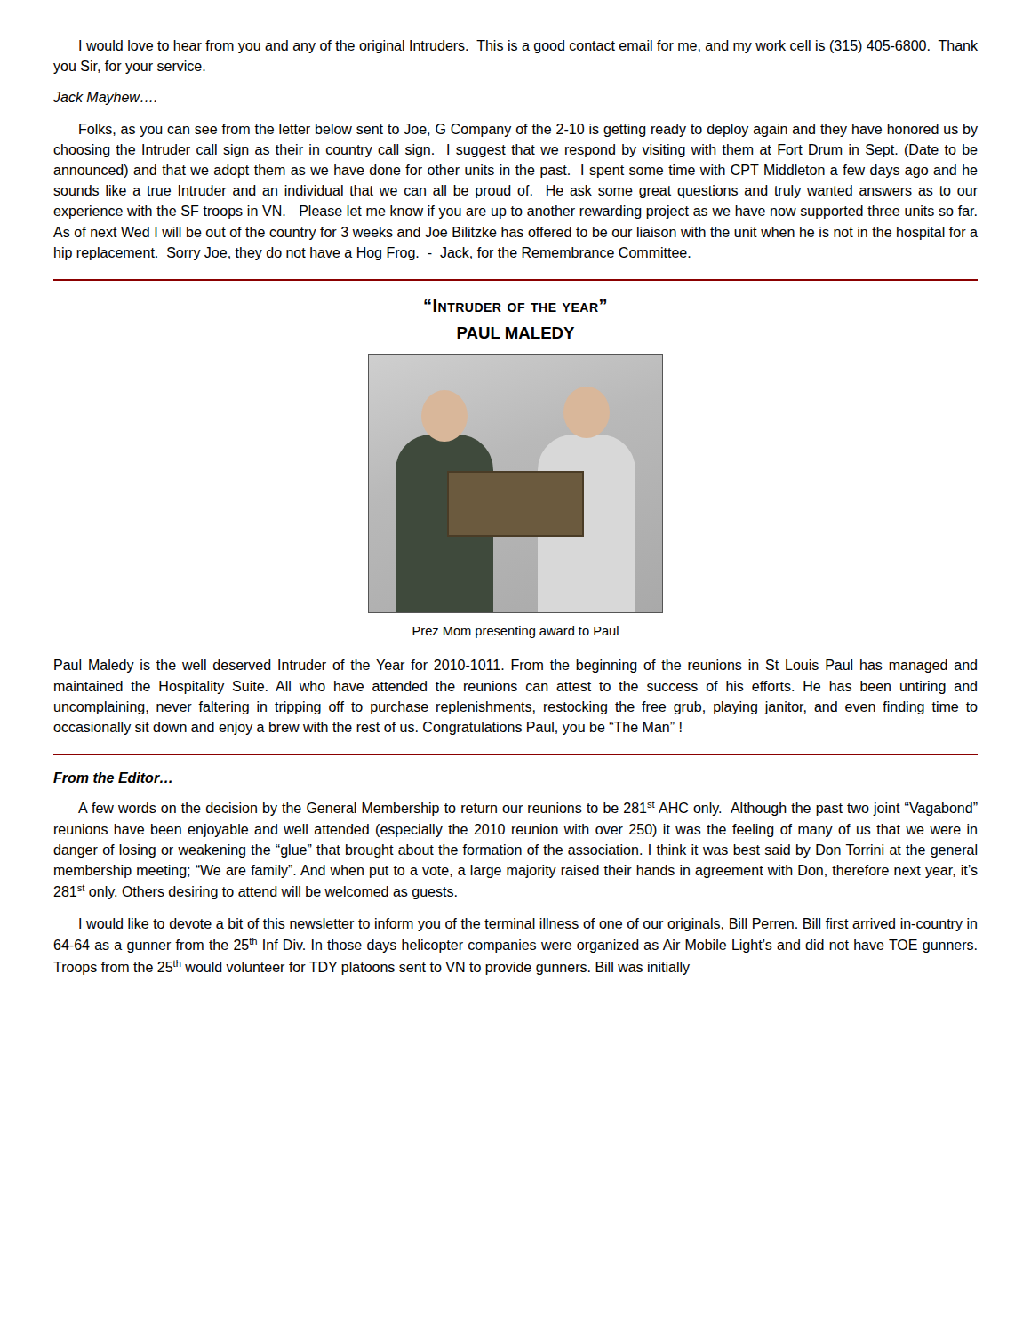I would love to hear from you and any of the original Intruders. This is a good contact email for me, and my work cell is (315) 405-6800. Thank you Sir, for your service.
Jack Mayhew….
Folks, as you can see from the letter below sent to Joe, G Company of the 2-10 is getting ready to deploy again and they have honored us by choosing the Intruder call sign as their in country call sign. I suggest that we respond by visiting with them at Fort Drum in Sept. (Date to be announced) and that we adopt them as we have done for other units in the past. I spent some time with CPT Middleton a few days ago and he sounds like a true Intruder and an individual that we can all be proud of. He ask some great questions and truly wanted answers as to our experience with the SF troops in VN. Please let me know if you are up to another rewarding project as we have now supported three units so far. As of next Wed I will be out of the country for 3 weeks and Joe Bilitzke has offered to be our liaison with the unit when he is not in the hospital for a hip replacement. Sorry Joe, they do not have a Hog Frog. - Jack, for the Remembrance Committee.
“Intruder of the year”
PAUL MALEDY
Prez Mom presenting award to Paul
Paul Maledy is the well deserved Intruder of the Year for 2010-1011. From the beginning of the reunions in St Louis Paul has managed and maintained the Hospitality Suite. All who have attended the reunions can attest to the success of his efforts. He has been untiring and uncomplaining, never faltering in tripping off to purchase replenishments, restocking the free grub, playing janitor, and even finding time to occasionally sit down and enjoy a brew with the rest of us. Congratulations Paul, you be “The Man” !
From the Editor…
A few words on the decision by the General Membership to return our reunions to be 281st AHC only. Although the past two joint “Vagabond” reunions have been enjoyable and well attended (especially the 2010 reunion with over 250) it was the feeling of many of us that we were in danger of losing or weakening the “glue” that brought about the formation of the association. I think it was best said by Don Torrini at the general membership meeting; “We are family”. And when put to a vote, a large majority raised their hands in agreement with Don, therefore next year, it’s 281st only. Others desiring to attend will be welcomed as guests.
I would like to devote a bit of this newsletter to inform you of the terminal illness of one of our originals, Bill Perren. Bill first arrived in-country in 64-64 as a gunner from the 25th Inf Div. In those days helicopter companies were organized as Air Mobile Light’s and did not have TOE gunners. Troops from the 25th would volunteer for TDY platoons sent to VN to provide gunners. Bill was initially